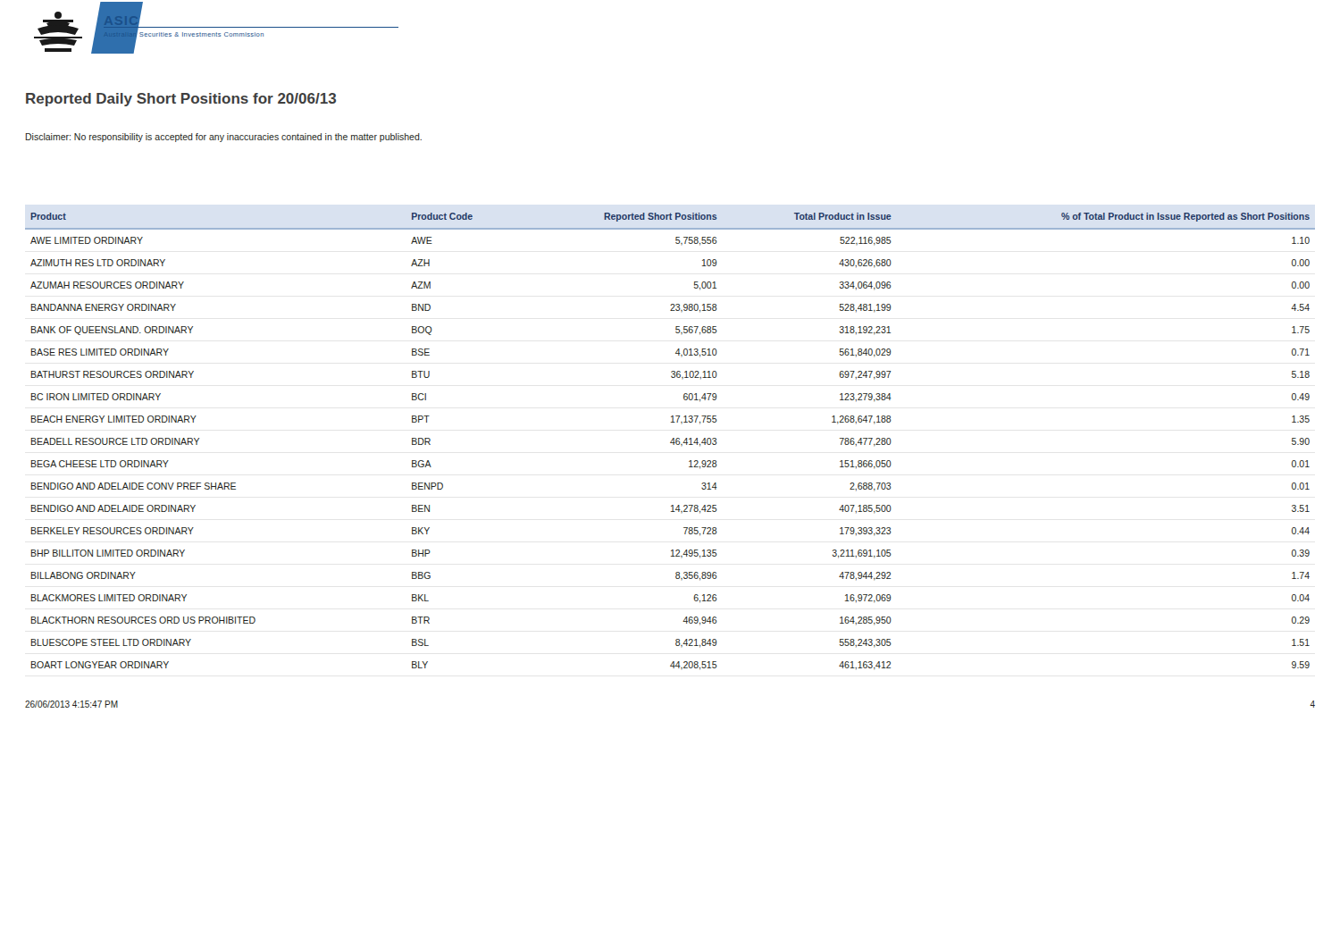ASIC
Australian Securities & Investments Commission
Reported Daily Short Positions for 20/06/13
Disclaimer: No responsibility is accepted for any inaccuracies contained in the matter published.
| Product | Product Code | Reported Short Positions | Total Product in Issue | % of Total Product in Issue Reported as Short Positions |
| --- | --- | --- | --- | --- |
| AWE LIMITED ORDINARY | AWE | 5,758,556 | 522,116,985 | 1.10 |
| AZIMUTH RES LTD ORDINARY | AZH | 109 | 430,626,680 | 0.00 |
| AZUMAH RESOURCES ORDINARY | AZM | 5,001 | 334,064,096 | 0.00 |
| BANDANNA ENERGY ORDINARY | BND | 23,980,158 | 528,481,199 | 4.54 |
| BANK OF QUEENSLAND. ORDINARY | BOQ | 5,567,685 | 318,192,231 | 1.75 |
| BASE RES LIMITED ORDINARY | BSE | 4,013,510 | 561,840,029 | 0.71 |
| BATHURST RESOURCES ORDINARY | BTU | 36,102,110 | 697,247,997 | 5.18 |
| BC IRON LIMITED ORDINARY | BCI | 601,479 | 123,279,384 | 0.49 |
| BEACH ENERGY LIMITED ORDINARY | BPT | 17,137,755 | 1,268,647,188 | 1.35 |
| BEADELL RESOURCE LTD ORDINARY | BDR | 46,414,403 | 786,477,280 | 5.90 |
| BEGA CHEESE LTD ORDINARY | BGA | 12,928 | 151,866,050 | 0.01 |
| BENDIGO AND ADELAIDE CONV PREF SHARE | BENPD | 314 | 2,688,703 | 0.01 |
| BENDIGO AND ADELAIDE ORDINARY | BEN | 14,278,425 | 407,185,500 | 3.51 |
| BERKELEY RESOURCES ORDINARY | BKY | 785,728 | 179,393,323 | 0.44 |
| BHP BILLITON LIMITED ORDINARY | BHP | 12,495,135 | 3,211,691,105 | 0.39 |
| BILLABONG ORDINARY | BBG | 8,356,896 | 478,944,292 | 1.74 |
| BLACKMORES LIMITED ORDINARY | BKL | 6,126 | 16,972,069 | 0.04 |
| BLACKTHORN RESOURCES ORD US PROHIBITED | BTR | 469,946 | 164,285,950 | 0.29 |
| BLUESCOPE STEEL LTD ORDINARY | BSL | 8,421,849 | 558,243,305 | 1.51 |
| BOART LONGYEAR ORDINARY | BLY | 44,208,515 | 461,163,412 | 9.59 |
26/06/2013 4:15:47 PM 4